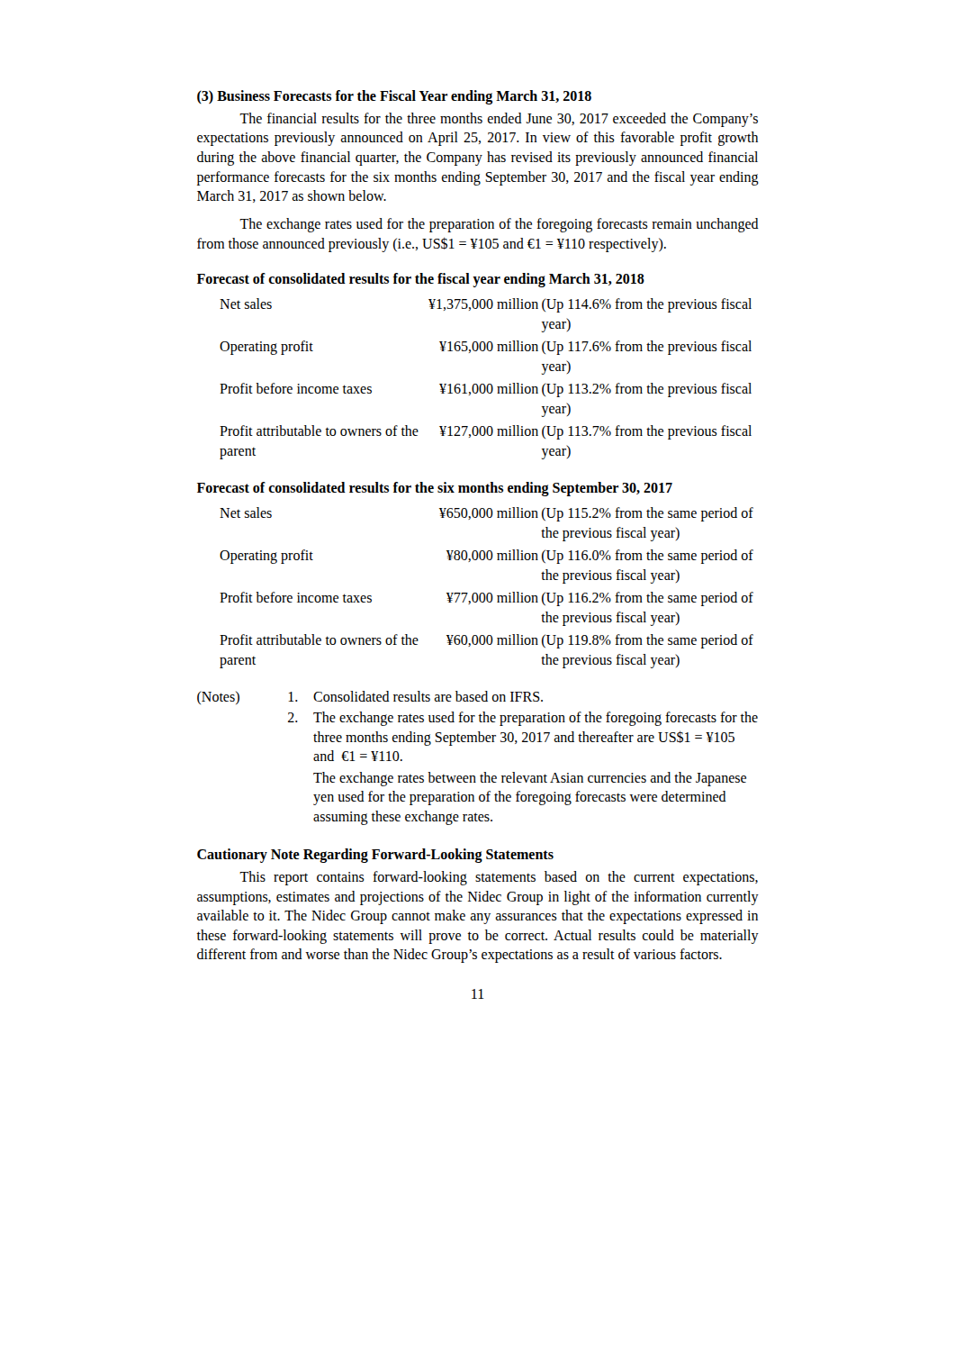(3) Business Forecasts for the Fiscal Year ending March 31, 2018
The financial results for the three months ended June 30, 2017 exceeded the Company’s expectations previously announced on April 25, 2017. In view of this favorable profit growth during the above financial quarter, the Company has revised its previously announced financial performance forecasts for the six months ending September 30, 2017 and the fiscal year ending March 31, 2017 as shown below.
The exchange rates used for the preparation of the foregoing forecasts remain unchanged from those announced previously (i.e., US$1 = ¥105 and €1 = ¥110 respectively).
Forecast of consolidated results for the fiscal year ending March 31, 2018
| Net sales | ¥1,375,000 million | (Up 114.6% from the previous fiscal year) |
| Operating profit | ¥165,000 million | (Up 117.6% from the previous fiscal year) |
| Profit before income taxes | ¥161,000 million | (Up 113.2% from the previous fiscal year) |
| Profit attributable to owners of the parent | ¥127,000 million | (Up 113.7% from the previous fiscal year) |
Forecast of consolidated results for the six months ending September 30, 2017
| Net sales | ¥650,000 million | (Up 115.2% from the same period of the previous fiscal year) |
| Operating profit | ¥80,000 million | (Up 116.0% from the same period of the previous fiscal year) |
| Profit before income taxes | ¥77,000 million | (Up 116.2% from the same period of the previous fiscal year) |
| Profit attributable to owners of the parent | ¥60,000 million | (Up 119.8% from the same period of the previous fiscal year) |
(Notes)
1.
Consolidated results are based on IFRS.
2.
The exchange rates used for the preparation of the foregoing forecasts for the three months ending September 30, 2017 and thereafter are US$1 = ¥105
and €1 = ¥110.
The exchange rates between the relevant Asian currencies and the Japanese yen used for the preparation of the foregoing forecasts were determined assuming these exchange rates.
Cautionary Note Regarding Forward-Looking Statements
This report contains forward-looking statements based on the current expectations, assumptions, estimates and projections of the Nidec Group in light of the information currently available to it. The Nidec Group cannot make any assurances that the expectations expressed in these forward-looking statements will prove to be correct. Actual results could be materially different from and worse than the Nidec Group’s expectations as a result of various factors.
11